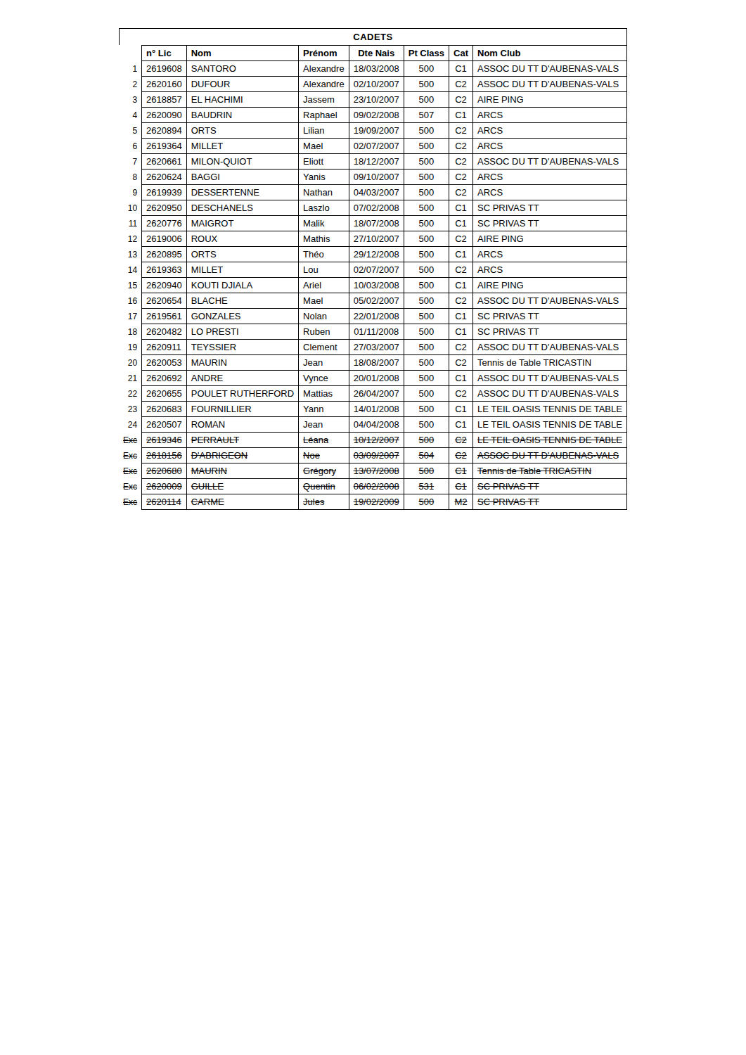CADETS
| | n° Lic | Nom | Prénom | Dte Nais | Pt Class | Cat | Nom Club |
| --- | --- | --- | --- | --- | --- | --- | --- |
| 1 | 2619608 | SANTORO | Alexandre | 18/03/2008 | 500 | C1 | ASSOC DU TT D'AUBENAS-VALS |
| 2 | 2620160 | DUFOUR | Alexandre | 02/10/2007 | 500 | C2 | ASSOC DU TT D'AUBENAS-VALS |
| 3 | 2618857 | EL HACHIMI | Jassem | 23/10/2007 | 500 | C2 | AIRE PING |
| 4 | 2620090 | BAUDRIN | Raphael | 09/02/2008 | 507 | C1 | ARCS |
| 5 | 2620894 | ORTS | Lilian | 19/09/2007 | 500 | C2 | ARCS |
| 6 | 2619364 | MILLET | Mael | 02/07/2007 | 500 | C2 | ARCS |
| 7 | 2620661 | MILON-QUIOT | Eliott | 18/12/2007 | 500 | C2 | ASSOC DU TT D'AUBENAS-VALS |
| 8 | 2620624 | BAGGI | Yanis | 09/10/2007 | 500 | C2 | ARCS |
| 9 | 2619939 | DESSERTENNE | Nathan | 04/03/2007 | 500 | C2 | ARCS |
| 10 | 2620950 | DESCHANELS | Laszlo | 07/02/2008 | 500 | C1 | SC PRIVAS TT |
| 11 | 2620776 | MAIGROT | Malik | 18/07/2008 | 500 | C1 | SC PRIVAS TT |
| 12 | 2619006 | ROUX | Mathis | 27/10/2007 | 500 | C2 | AIRE PING |
| 13 | 2620895 | ORTS | Théo | 29/12/2008 | 500 | C1 | ARCS |
| 14 | 2619363 | MILLET | Lou | 02/07/2007 | 500 | C2 | ARCS |
| 15 | 2620940 | KOUTI DJIALA | Ariel | 10/03/2008 | 500 | C1 | AIRE PING |
| 16 | 2620654 | BLACHE | Mael | 05/02/2007 | 500 | C2 | ASSOC DU TT D'AUBENAS-VALS |
| 17 | 2619561 | GONZALES | Nolan | 22/01/2008 | 500 | C1 | SC PRIVAS TT |
| 18 | 2620482 | LO PRESTI | Ruben | 01/11/2008 | 500 | C1 | SC PRIVAS TT |
| 19 | 2620911 | TEYSSIER | Clement | 27/03/2007 | 500 | C2 | ASSOC DU TT D'AUBENAS-VALS |
| 20 | 2620053 | MAURIN | Jean | 18/08/2007 | 500 | C2 | Tennis de Table TRICASTIN |
| 21 | 2620692 | ANDRE | Vynce | 20/01/2008 | 500 | C1 | ASSOC DU TT D'AUBENAS-VALS |
| 22 | 2620655 | POULET RUTHERFORD | Mattias | 26/04/2007 | 500 | C2 | ASSOC DU TT D'AUBENAS-VALS |
| 23 | 2620683 | FOURNILLIER | Yann | 14/01/2008 | 500 | C1 | LE TEIL OASIS TENNIS DE TABLE |
| 24 | 2620507 | ROMAN | Jean | 04/04/2008 | 500 | C1 | LE TEIL OASIS TENNIS DE TABLE |
| Exc | 2619346 | PERRAULT | Léana | 10/12/2007 | 500 | C2 | LE TEIL OASIS TENNIS DE TABLE |
| Exc | 2618156 | D'ABRIGEON | Noe | 03/09/2007 | 504 | C2 | ASSOC DU TT D'AUBENAS-VALS |
| Exc | 2620680 | MAURIN | Grégory | 13/07/2008 | 500 | C1 | Tennis de Table TRICASTIN |
| Exc | 2620009 | GUILLE | Quentin | 06/02/2008 | 531 | C1 | SC PRIVAS TT |
| Exc | 2620114 | CARME | Jules | 19/02/2009 | 500 | M2 | SC PRIVAS TT |